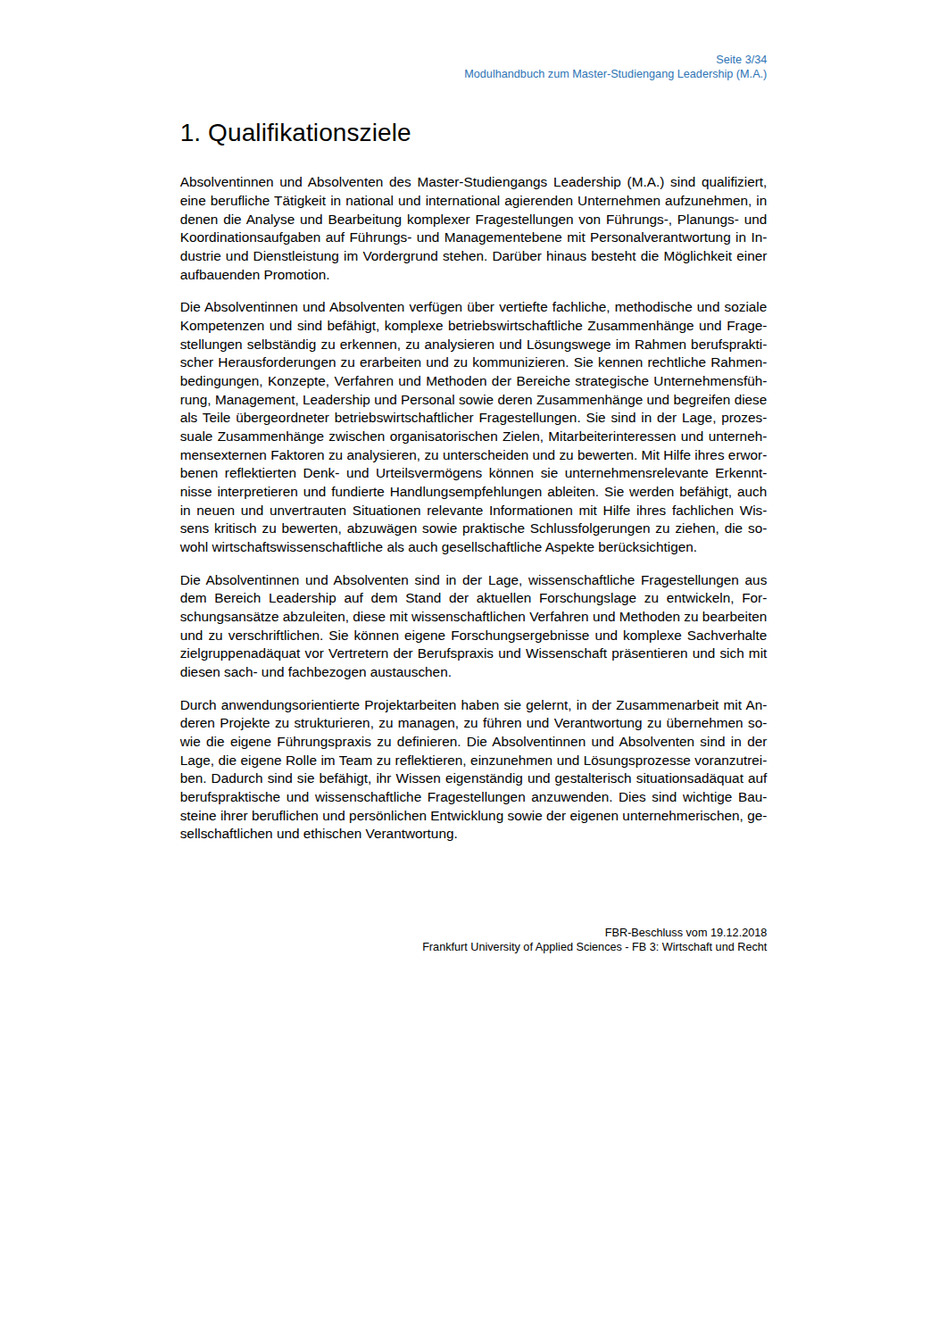Seite 3/34
Modulhandbuch zum Master-Studiengang Leadership (M.A.)
1. Qualifikationsziele
Absolventinnen und Absolventen des Master-Studiengangs Leadership (M.A.) sind qualifiziert, eine berufliche Tätigkeit in national und international agierenden Unternehmen aufzunehmen, in denen die Analyse und Bearbeitung komplexer Fragestellungen von Führungs-, Planungs- und Koordinationsaufgaben auf Führungs- und Managementebene mit Personalverantwortung in Industrie und Dienstleistung im Vordergrund stehen. Darüber hinaus besteht die Möglichkeit einer aufbauenden Promotion.
Die Absolventinnen und Absolventen verfügen über vertiefte fachliche, methodische und soziale Kompetenzen und sind befähigt, komplexe betriebswirtschaftliche Zusammenhänge und Fragestellungen selbständig zu erkennen, zu analysieren und Lösungswege im Rahmen berufspraktischer Herausforderungen zu erarbeiten und zu kommunizieren. Sie kennen rechtliche Rahmenbedingungen, Konzepte, Verfahren und Methoden der Bereiche strategische Unternehmensführung, Management, Leadership und Personal sowie deren Zusammenhänge und begreifen diese als Teile übergeordneter betriebswirtschaftlicher Fragestellungen. Sie sind in der Lage, prozessuale Zusammenhänge zwischen organisatorischen Zielen, Mitarbeiterinteressen und unternehmensexternen Faktoren zu analysieren, zu unterscheiden und zu bewerten. Mit Hilfe ihres erworbenen reflektierten Denk- und Urteilsvermögens können sie unternehmensrelevante Erkenntnisse interpretieren und fundierte Handlungsempfehlungen ableiten. Sie werden befähigt, auch in neuen und unvertrauten Situationen relevante Informationen mit Hilfe ihres fachlichen Wissens kritisch zu bewerten, abzuwägen sowie praktische Schlussfolgerungen zu ziehen, die sowohl wirtschaftswissenschaftliche als auch gesellschaftliche Aspekte berücksichtigen.
Die Absolventinnen und Absolventen sind in der Lage, wissenschaftliche Fragestellungen aus dem Bereich Leadership auf dem Stand der aktuellen Forschungslage zu entwickeln, Forschungsansätze abzuleiten, diese mit wissenschaftlichen Verfahren und Methoden zu bearbeiten und zu verschriftlichen. Sie können eigene Forschungsergebnisse und komplexe Sachverhalte zielgruppenadäquat vor Vertretern der Berufspraxis und Wissenschaft präsentieren und sich mit diesen sach- und fachbezogen austauschen.
Durch anwendungsorientierte Projektarbeiten haben sie gelernt, in der Zusammenarbeit mit Anderen Projekte zu strukturieren, zu managen, zu führen und Verantwortung zu übernehmen sowie die eigene Führungspraxis zu definieren. Die Absolventinnen und Absolventen sind in der Lage, die eigene Rolle im Team zu reflektieren, einzunehmen und Lösungsprozesse voranzutreiben. Dadurch sind sie befähigt, ihr Wissen eigenständig und gestalterisch situationsadäquat auf berufspraktische und wissenschaftliche Fragestellungen anzuwenden. Dies sind wichtige Bausteine ihrer beruflichen und persönlichen Entwicklung sowie der eigenen unternehmerischen, gesellschaftlichen und ethischen Verantwortung.
FBR-Beschluss vom 19.12.2018
Frankfurt University of Applied Sciences - FB 3: Wirtschaft und Recht